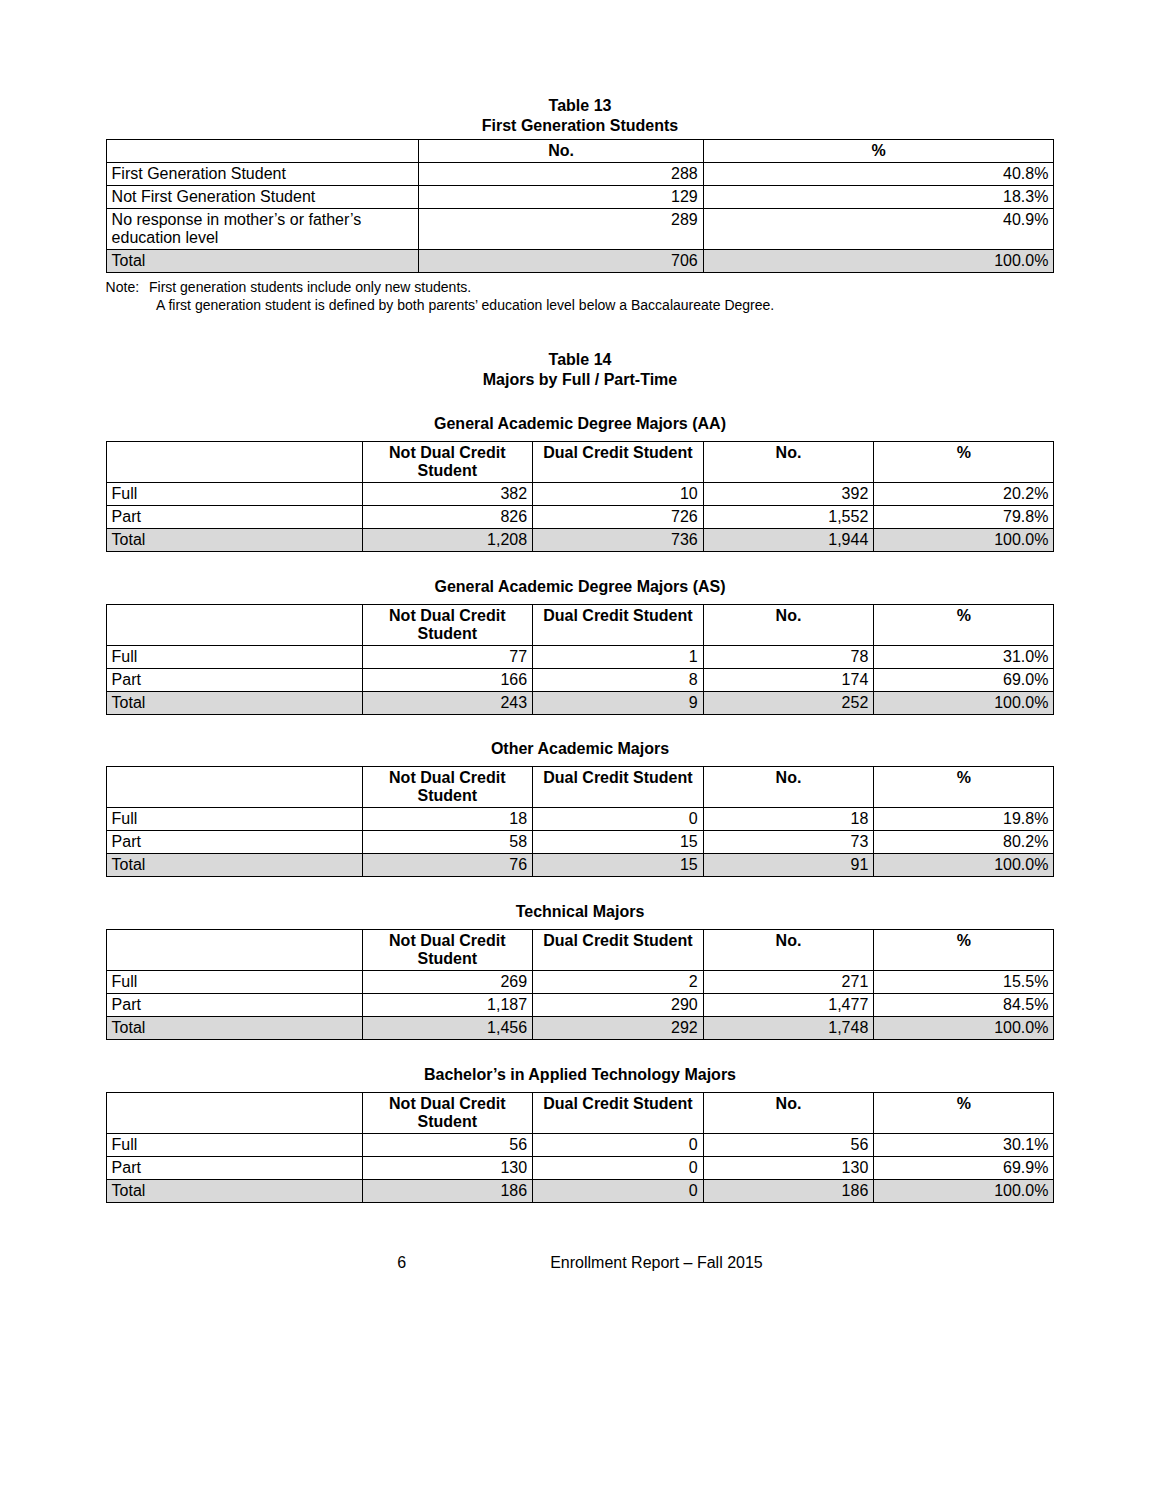Table 13
First Generation Students
| | No. | % |
| --- | --- | --- |
| First Generation Student | 288 | 40.8% |
| Not First Generation Student | 129 | 18.3% |
| No response in mother’s or father’s education level | 289 | 40.9% |
| Total | 706 | 100.0% |
Note: First generation students include only new students. A first generation student is defined by both parents’ education level below a Baccalaureate Degree.
Table 14
Majors by Full / Part-Time
General Academic Degree Majors (AA)
| | Not Dual Credit Student | Dual Credit Student | No. | % |
| --- | --- | --- | --- | --- |
| Full | 382 | 10 | 392 | 20.2% |
| Part | 826 | 726 | 1,552 | 79.8% |
| Total | 1,208 | 736 | 1,944 | 100.0% |
General Academic Degree Majors (AS)
| | Not Dual Credit Student | Dual Credit Student | No. | % |
| --- | --- | --- | --- | --- |
| Full | 77 | 1 | 78 | 31.0% |
| Part | 166 | 8 | 174 | 69.0% |
| Total | 243 | 9 | 252 | 100.0% |
Other Academic Majors
| | Not Dual Credit Student | Dual Credit Student | No. | % |
| --- | --- | --- | --- | --- |
| Full | 18 | 0 | 18 | 19.8% |
| Part | 58 | 15 | 73 | 80.2% |
| Total | 76 | 15 | 91 | 100.0% |
Technical Majors
| | Not Dual Credit Student | Dual Credit Student | No. | % |
| --- | --- | --- | --- | --- |
| Full | 269 | 2 | 271 | 15.5% |
| Part | 1,187 | 290 | 1,477 | 84.5% |
| Total | 1,456 | 292 | 1,748 | 100.0% |
Bachelor’s in Applied Technology Majors
| | Not Dual Credit Student | Dual Credit Student | No. | % |
| --- | --- | --- | --- | --- |
| Full | 56 | 0 | 56 | 30.1% |
| Part | 130 | 0 | 130 | 69.9% |
| Total | 186 | 0 | 186 | 100.0% |
6 Enrollment Report – Fall 2015